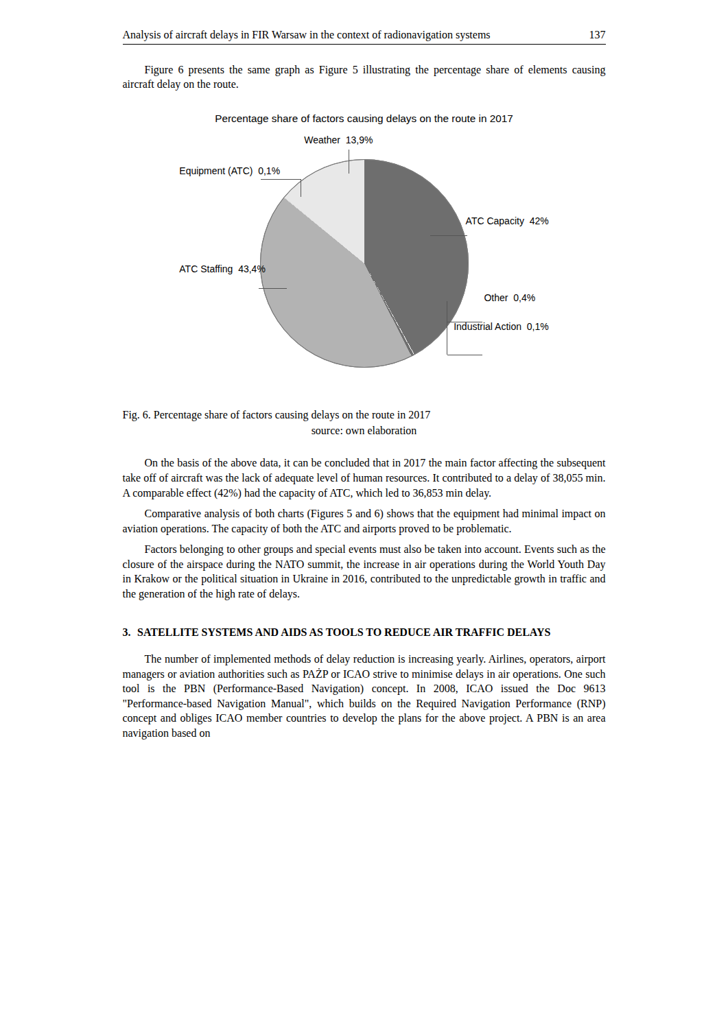Analysis of aircraft delays in FIR Warsaw in the context of radionavigation systems 137
Figure 6 presents the same graph as Figure 5 illustrating the percentage share of elements causing aircraft delay on the route.
Percentage share of factors causing delays on the route in 2017
Weather 13,9% Equipment (ATC) 0,1% ATC Staffing 43,4% ATC Capacity 42% Other 0,4% Industrial Action 0,1%
Fig. 6. Percentage share of factors causing delays on the route in 2017 source: own elaboration
On the basis of the above data, it can be concluded that in 2017 the main factor affecting the subsequent take off of aircraft was the lack of adequate level of human resources. It contributed to a delay of 38,055 min. A comparable effect (42%) had the capacity of ATC, which led to 36,853 min delay.
Comparative analysis of both charts (Figures 5 and 6) shows that the equipment had minimal impact on aviation operations. The capacity of both the ATC and airports proved to be problematic.
Factors belonging to other groups and special events must also be taken into account. Events such as the closure of the airspace during the NATO summit, the increase in air operations during the World Youth Day in Krakow or the political situation in Ukraine in 2016, contributed to the unpredictable growth in traffic and the generation of the high rate of delays.
3. Satellite systems and aids as tools to reduce air traffic delays
The number of implemented methods of delay reduction is increasing yearly. Airlines, operators, airport managers or aviation authorities such as PAŻP or ICAO strive to minimise delays in air operations. One such tool is the PBN (Performance-Based Navigation) concept. In 2008, ICAO issued the Doc 9613 "Performance-based Navigation Manual", which builds on the Required Navigation Performance (RNP) concept and obliges ICAO member countries to develop the plans for the above project. A PBN is an area navigation based on